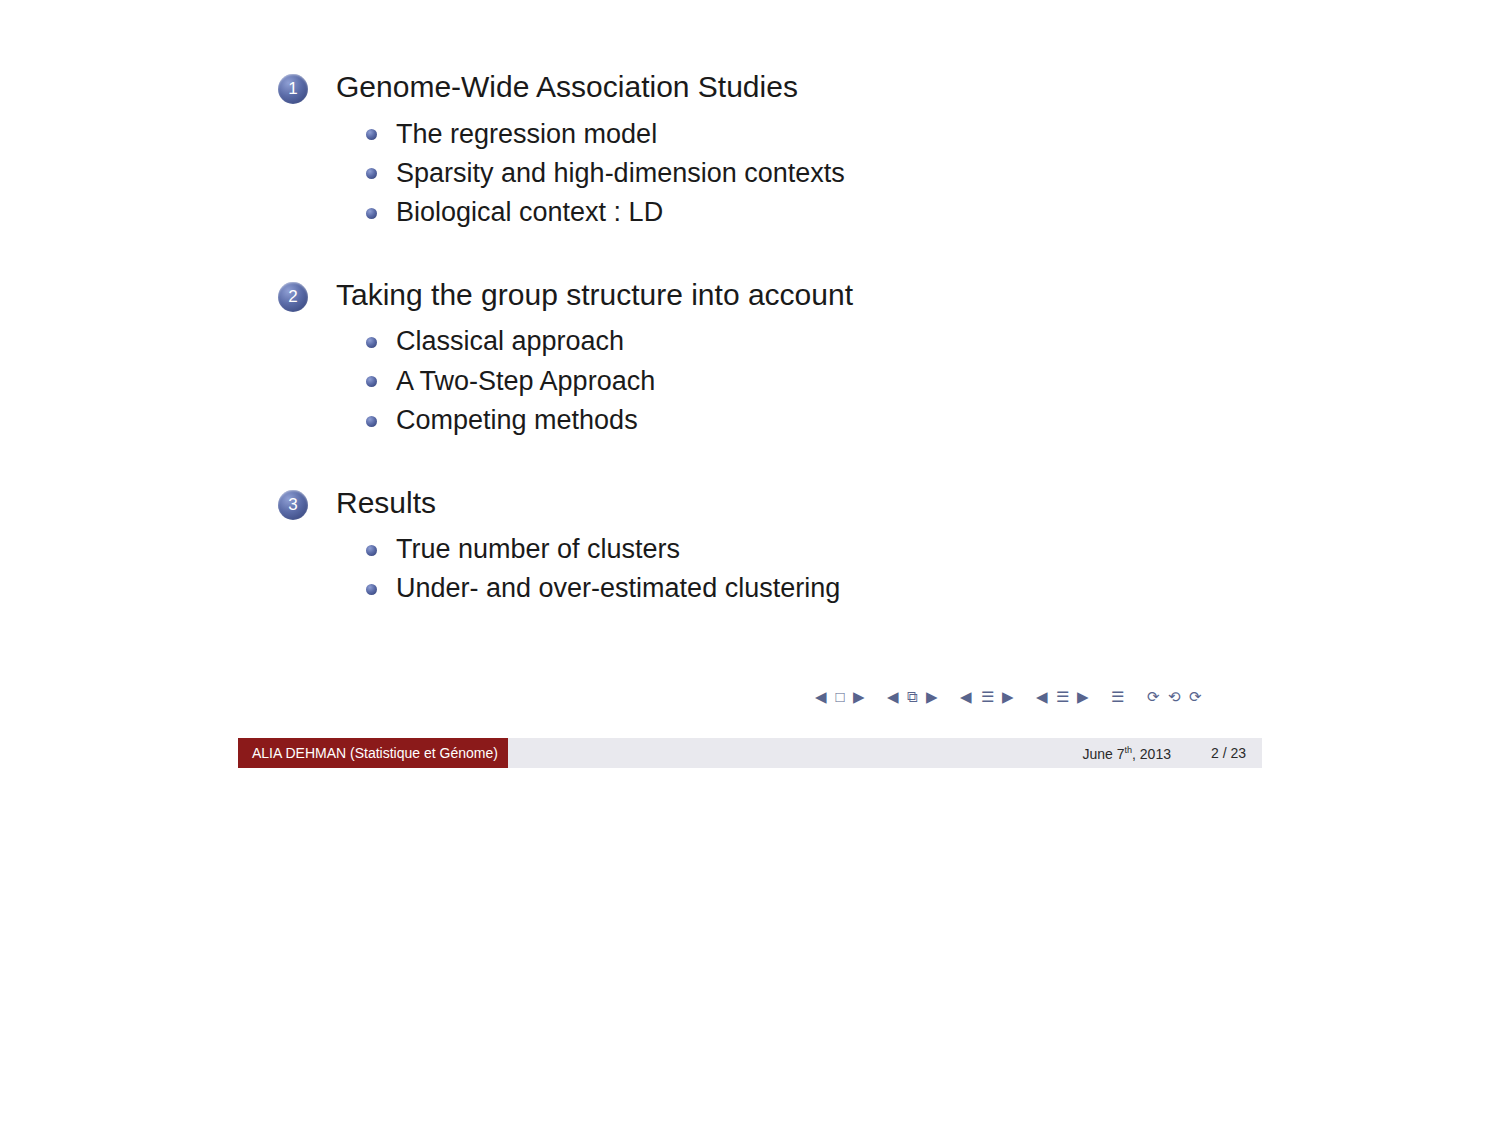1
Genome-Wide Association Studies
The regression model
Sparsity and high-dimension contexts
Biological context : LD
2
Taking the group structure into account
Classical approach
A Two-Step Approach
Competing methods
3
Results
True number of clusters
Under- and over-estimated clustering
◀ □ ▶ ◀ ⧉ ▶ ◀ ☰ ▶ ◀ ☰ ▶ ☰ ⟳ ⟲ ⟳
ALIA DEHMAN (Statistique et Génome)
June 7th, 2013 2 / 23